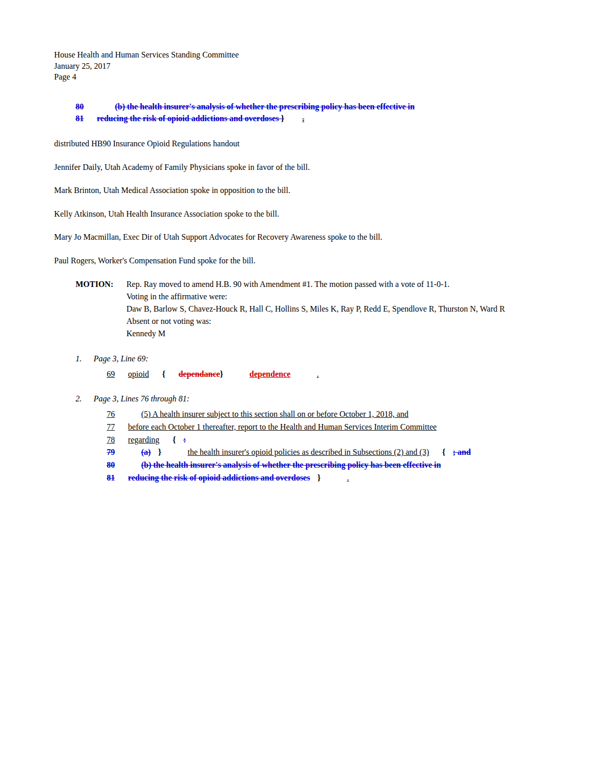House Health and Human Services Standing Committee
January 25, 2017
Page 4
80 (b) the health insurer's analysis of whether the prescribing policy has been effective in
81 reducing the risk of opioid addictions and overdoses }.
distributed HB90 Insurance Opioid Regulations handout
Jennifer Daily, Utah Academy of Family Physicians spoke in favor of the bill.
Mark Brinton, Utah Medical Association spoke in opposition to the bill.
Kelly Atkinson, Utah Health Insurance Association spoke to the bill.
Mary Jo Macmillan, Exec Dir of Utah Support Advocates for Recovery Awareness spoke to the bill.
Paul Rogers, Worker's Compensation Fund spoke for the bill.
MOTION:
Rep. Ray moved to amend H.B. 90 with Amendment #1. The motion passed with a vote of 11-0-1.
Voting in the affirmative were:
Daw B, Barlow S, Chavez-Houck R, Hall C, Hollins S, Miles K, Ray P, Redd E, Spendlove R, Thurston N, Ward R
Absent or not voting was:
Kennedy M
Page 3, Line 69:
69 opioid { dependance} dependence .
Page 3, Lines 76 through 81:
76 (5) A health insurer subject to this section shall on or before October 1, 2018, and
77 before each October 1 thereafter, report to the Health and Human Services Interim Committee
78 regarding { :
79 (a) } the health insurer's opioid policies as described in Subsections (2) and (3) { ; and
80 (b) the health insurer's analysis of whether the prescribing policy has been effective in
81 reducing the risk of opioid addictions and overdoses } .